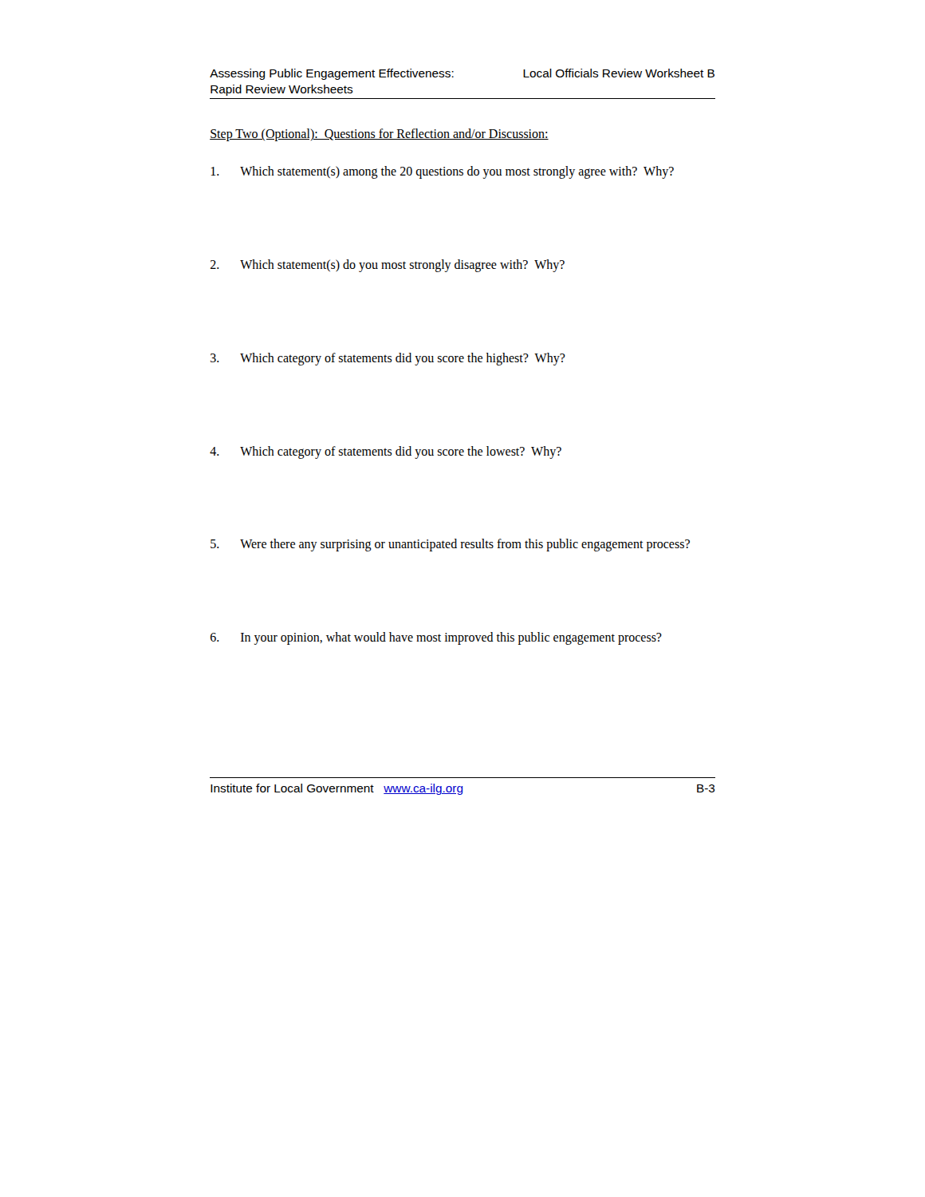Assessing Public Engagement Effectiveness: Rapid Review Worksheets
Local Officials Review Worksheet B
Step Two (Optional): Questions for Reflection and/or Discussion:
Which statement(s) among the 20 questions do you most strongly agree with? Why?
Which statement(s) do you most strongly disagree with? Why?
Which category of statements did you score the highest? Why?
Which category of statements did you score the lowest? Why?
Were there any surprising or unanticipated results from this public engagement process?
In your opinion, what would have most improved this public engagement process?
Institute for Local Government www.ca-ilg.org
B-3